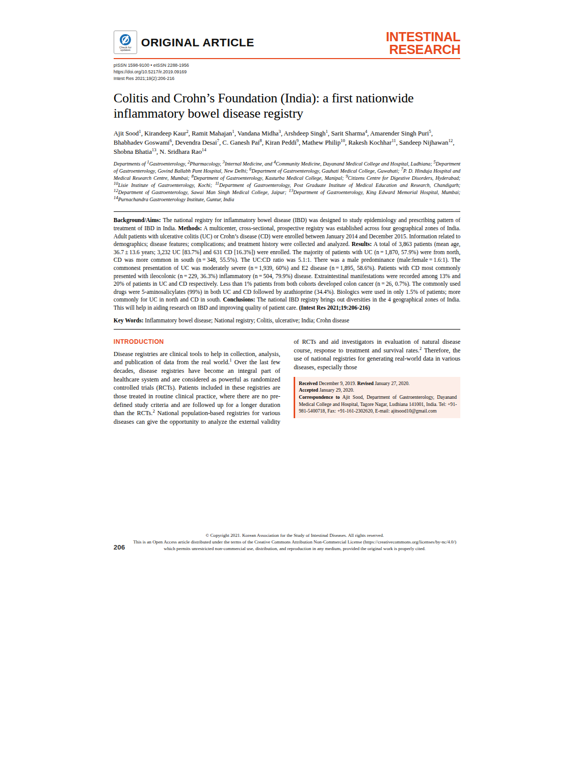Check for updates
ORIGINAL ARTICLE
INTESTINAL
RESEARCH
pISSN 1598-9100 • eISSN 2288-1956
https://doi.org/10.5217/ir.2019.09169
Intest Res 2021;19(2):206-216
Colitis and Crohn’s Foundation (India): a first nationwide inflammatory bowel disease registry
Ajit Sood1, Kirandeep Kaur2, Ramit Mahajan1, Vandana Midha3, Arshdeep Singh1, Sarit Sharma4, Amarender Singh Puri5, Bhabhadev Goswami6, Devendra Desai7, C. Ganesh Pai8, Kiran Peddi9, Mathew Philip10, Rakesh Kochhar11, Sandeep Nijhawan12, Shobna Bhatia13, N. Sridhara Rao14
Departments of 1Gastroenterology, 2Pharmacology, 3Internal Medicine, and 4Community Medicine, Dayanand Medical College and Hospital, Ludhiana; 5Department of Gastroenterology, Govind Ballabh Pant Hospital, New Delhi; 6Department of Gastroenterology, Gauhati Medical College, Guwahati; 7P. D. Hinduja Hospital and Medical Research Centre, Mumbai; 8Department of Gastroenterology, Kasturba Medical College, Manipal; 9Citizens Centre for Digestive Disorders, Hyderabad; 10Lisie Institute of Gastroenterology, Kochi; 11Department of Gastroenterology, Post Graduate Institute of Medical Education and Research, Chandigarh; 12Department of Gastroenterology, Sawai Man Singh Medical College, Jaipur; 13Department of Gastroenterology, King Edward Memorial Hospital, Mumbai; 14Purnachandra Gastroenterology Institute, Guntur, India
Background/Aims: The national registry for inflammatory bowel disease (IBD) was designed to study epidemiology and prescribing pattern of treatment of IBD in India. Methods: A multicenter, cross-sectional, prospective registry was established across four geographical zones of India. Adult patients with ulcerative colitis (UC) or Crohn’s disease (CD) were enrolled between January 2014 and December 2015. Information related to demographics; disease features; complications; and treatment history were collected and analyzed. Results: A total of 3,863 patients (mean age, 36.7 ± 13.6 years; 3,232 UC [83.7%] and 631 CD [16.3%]) were enrolled. The majority of patients with UC (n = 1,870, 57.9%) were from north, CD was more common in south (n = 348, 55.5%). The UC:CD ratio was 5.1:1. There was a male predominance (male:female = 1.6:1). The commonest presentation of UC was moderately severe (n = 1,939, 60%) and E2 disease (n = 1,895, 58.6%). Patients with CD most commonly presented with ileocolonic (n = 229, 36.3%) inflammatory (n = 504, 79.9%) disease. Extraintestinal manifestations were recorded among 13% and 20% of patients in UC and CD respectively. Less than 1% patients from both cohorts developed colon cancer (n = 26, 0.7%). The commonly used drugs were 5-aminosalicylates (99%) in both UC and CD followed by azathioprine (34.4%). Biologics were used in only 1.5% of patients; more commonly for UC in north and CD in south. Conclusions: The national IBD registry brings out diversities in the 4 geographical zones of India. This will help in aiding research on IBD and improving quality of patient care. (Intest Res 2021;19:206-216)
Key Words: Inflammatory bowel disease; National registry; Colitis, ulcerative; India; Crohn disease
INTRODUCTION
Disease registries are clinical tools to help in collection, analysis, and publication of data from the real world.1 Over the last few decades, disease registries have become an integral part of healthcare system and are considered as powerful as randomized controlled trials (RCTs). Patients included in these registries are those treated in routine clinical practice, where there are no pre-defined study criteria and are followed up for a longer duration than the RCTs.2 National population-based registries for various diseases can give the opportunity to analyze the external validity of RCTs and aid investigators in evaluation of natural disease course, response to treatment and survival rates.2 Therefore, the use of national registries for generating real-world data in various diseases, especially those
Received December 9, 2019. Revised January 27, 2020.
Accepted January 29, 2020.
Correspondence to Ajit Sood, Department of Gastroenterology, Dayanand Medical College and Hospital, Tagore Nagar, Ludhiana 141001, India. Tel: +91-981-5400718, Fax: +91-161-2302620, E-mail: ajitsood10@gmail.com
206
© Copyright 2021. Korean Association for the Study of Intestinal Diseases. All rights reserved.
This is an Open Access article distributed under the terms of the Creative Commons Attribution Non-Commercial License (https://creativecommons.org/licenses/by-nc/4.0/)
which permits unrestricted non-commercial use, distribution, and reproduction in any medium, provided the original work is properly cited.